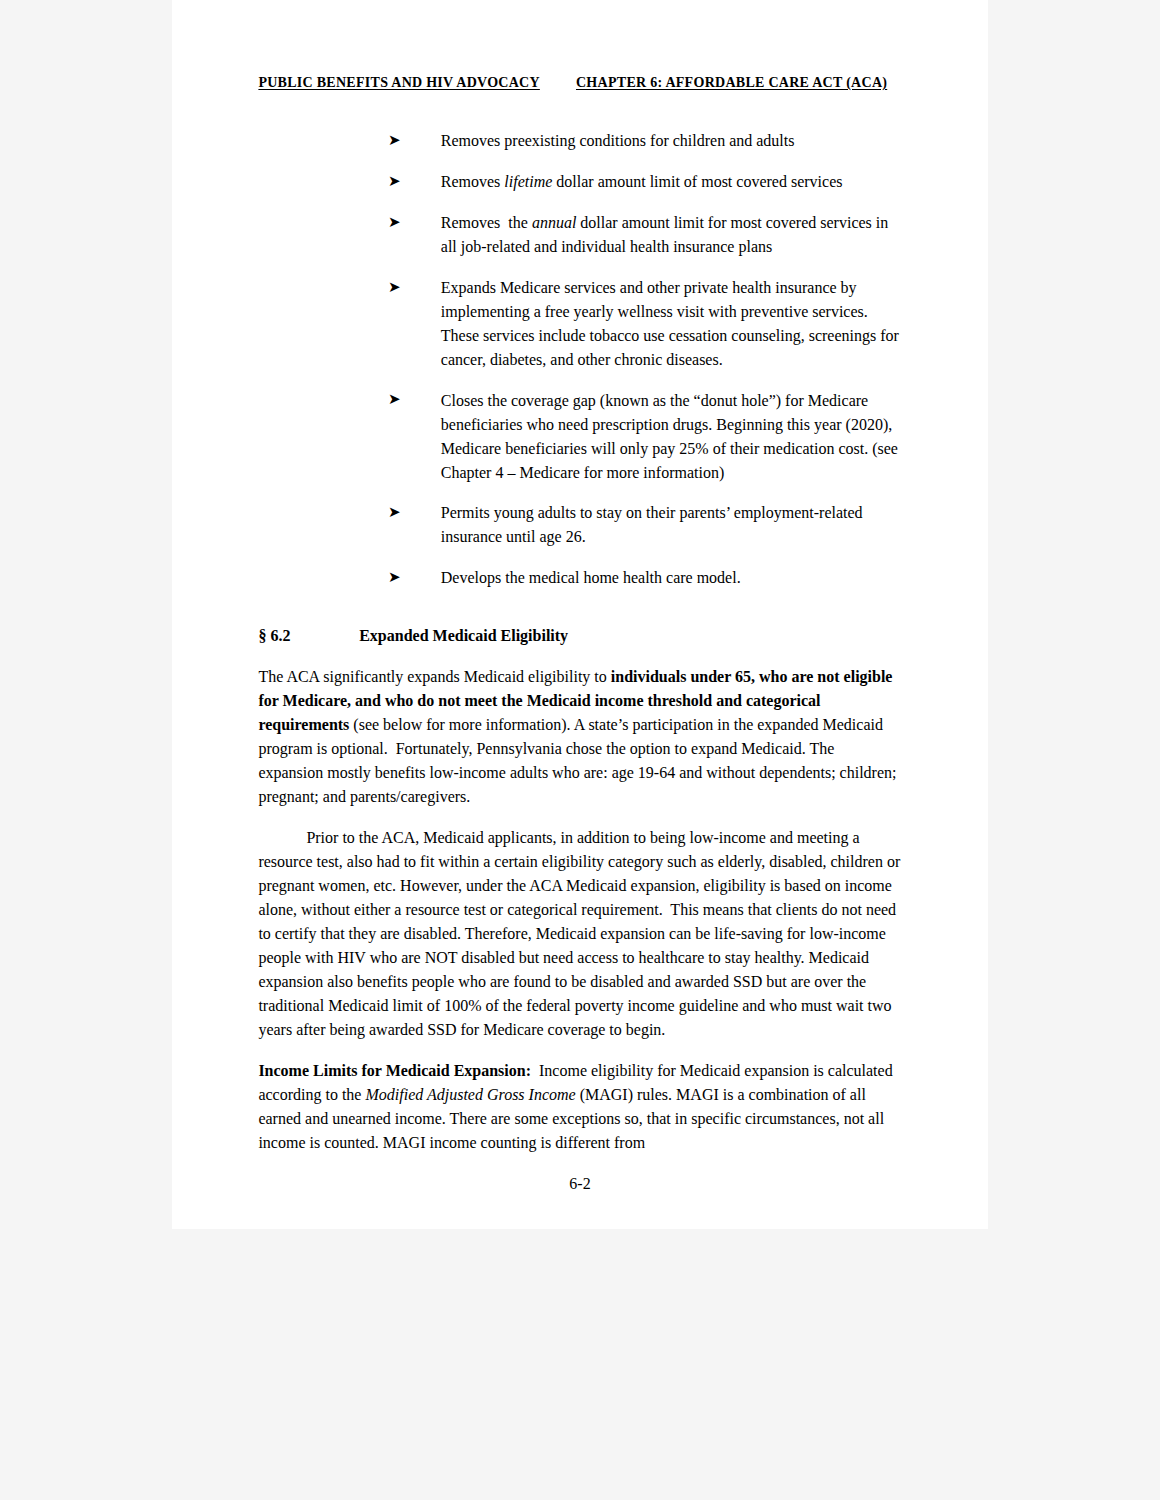PUBLIC BENEFITS AND HIV ADVOCACY CHAPTER 6: AFFORDABLE CARE ACT (ACA)
Removes preexisting conditions for children and adults
Removes lifetime dollar amount limit of most covered services
Removes the annual dollar amount limit for most covered services in all job-related and individual health insurance plans
Expands Medicare services and other private health insurance by implementing a free yearly wellness visit with preventive services. These services include tobacco use cessation counseling, screenings for cancer, diabetes, and other chronic diseases.
Closes the coverage gap (known as the “donut hole”) for Medicare beneficiaries who need prescription drugs. Beginning this year (2020), Medicare beneficiaries will only pay 25% of their medication cost. (see Chapter 4 – Medicare for more information)
Permits young adults to stay on their parents’ employment-related insurance until age 26.
Develops the medical home health care model.
§ 6.2 Expanded Medicaid Eligibility
The ACA significantly expands Medicaid eligibility to individuals under 65, who are not eligible for Medicare, and who do not meet the Medicaid income threshold and categorical requirements (see below for more information). A state’s participation in the expanded Medicaid program is optional. Fortunately, Pennsylvania chose the option to expand Medicaid. The expansion mostly benefits low-income adults who are: age 19-64 and without dependents; children; pregnant; and parents/caregivers.
Prior to the ACA, Medicaid applicants, in addition to being low-income and meeting a resource test, also had to fit within a certain eligibility category such as elderly, disabled, children or pregnant women, etc. However, under the ACA Medicaid expansion, eligibility is based on income alone, without either a resource test or categorical requirement. This means that clients do not need to certify that they are disabled. Therefore, Medicaid expansion can be life-saving for low-income people with HIV who are NOT disabled but need access to healthcare to stay healthy. Medicaid expansion also benefits people who are found to be disabled and awarded SSD but are over the traditional Medicaid limit of 100% of the federal poverty income guideline and who must wait two years after being awarded SSD for Medicare coverage to begin.
Income Limits for Medicaid Expansion: Income eligibility for Medicaid expansion is calculated according to the Modified Adjusted Gross Income (MAGI) rules. MAGI is a combination of all earned and unearned income. There are some exceptions so, that in specific circumstances, not all income is counted. MAGI income counting is different from
6-2